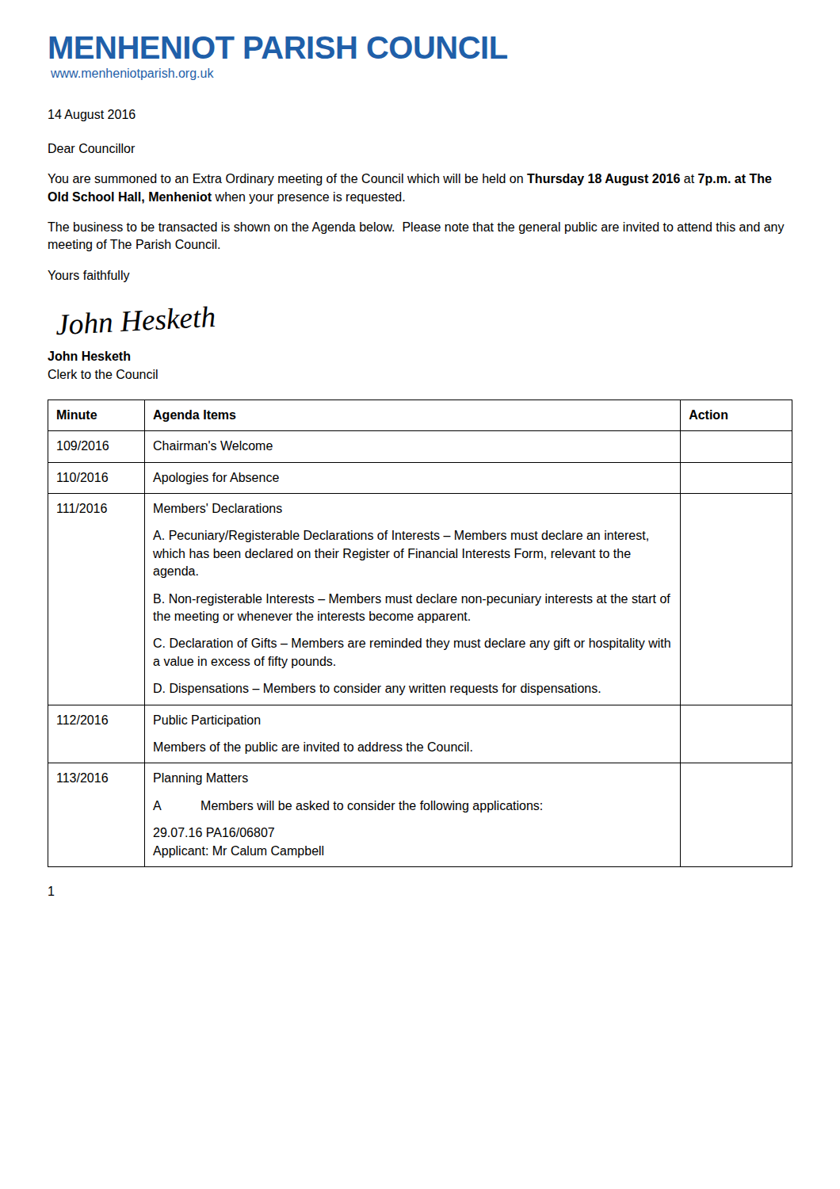MENHENIOT PARISH COUNCIL
www.menheniotparish.org.uk
14 August 2016
Dear Councillor
You are summoned to an Extra Ordinary meeting of the Council which will be held on Thursday 18 August 2016 at 7p.m. at The Old School Hall, Menheniot when your presence is requested.
The business to be transacted is shown on the Agenda below. Please note that the general public are invited to attend this and any meeting of The Parish Council.
Yours faithfully
John Hesketh
John Hesketh
Clerk to the Council
| Minute | Agenda Items | Action |
| --- | --- | --- |
| 109/2016 | Chairman's Welcome | |
| 110/2016 | Apologies for Absence | |
| 111/2016 | Members' Declarations A. Pecuniary/Registerable Declarations of Interests – Members must declare an interest, which has been declared on their Register of Financial Interests Form, relevant to the agenda. B. Non-registerable Interests – Members must declare non-pecuniary interests at the start of the meeting or whenever the interests become apparent. C. Declaration of Gifts – Members are reminded they must declare any gift or hospitality with a value in excess of fifty pounds. D. Dispensations – Members to consider any written requests for dispensations. | |
| 112/2016 | Public Participation Members of the public are invited to address the Council. | |
| 113/2016 | Planning Matters A Members will be asked to consider the following applications: 29.07.16 PA16/06807 Applicant: Mr Calum Campbell | |
1